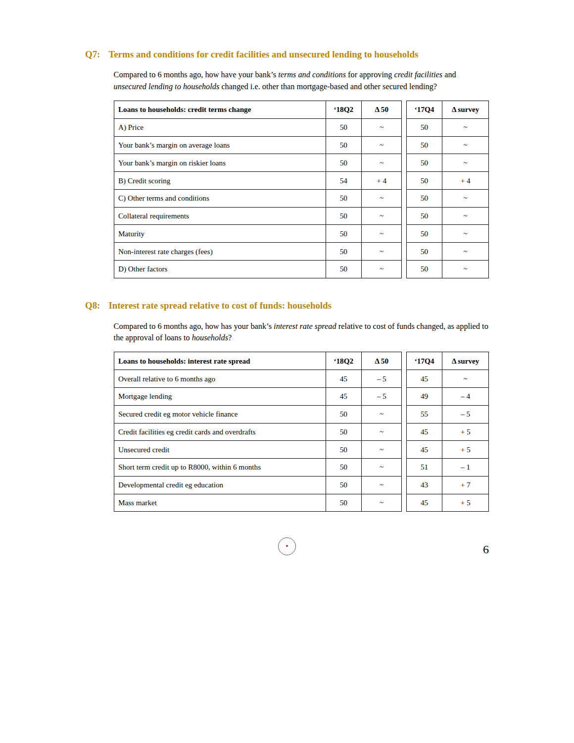Q7: Terms and conditions for credit facilities and unsecured lending to households
Compared to 6 months ago, how have your bank’s terms and conditions for approving credit facilities and unsecured lending to households changed i.e. other than mortgage-based and other secured lending?
| Loans to households: credit terms change | ‘18Q2 | Δ 50 | | ‘17Q4 | Δ survey |
| --- | --- | --- | --- | --- | --- |
| A) Price | 50 | ~ | | 50 | ~ |
| Your bank’s margin on average loans | 50 | ~ | | 50 | ~ |
| Your bank’s margin on riskier loans | 50 | ~ | | 50 | ~ |
| B) Credit scoring | 54 | + 4 | | 50 | + 4 |
| C) Other terms and conditions | 50 | ~ | | 50 | ~ |
| Collateral requirements | 50 | ~ | | 50 | ~ |
| Maturity | 50 | ~ | | 50 | ~ |
| Non-interest rate charges (fees) | 50 | ~ | | 50 | ~ |
| D) Other factors | 50 | ~ | | 50 | ~ |
Q8: Interest rate spread relative to cost of funds: households
Compared to 6 months ago, how has your bank’s interest rate spread relative to cost of funds changed, as applied to the approval of loans to households?
| Loans to households: interest rate spread | ‘18Q2 | Δ 50 | | ‘17Q4 | Δ survey |
| --- | --- | --- | --- | --- | --- |
| Overall relative to 6 months ago | 45 | – 5 | | 45 | ~ |
| Mortgage lending | 45 | – 5 | | 49 | – 4 |
| Secured credit eg motor vehicle finance | 50 | ~ | | 55 | – 5 |
| Credit facilities eg credit cards and overdrafts | 50 | ~ | | 45 | + 5 |
| Unsecured credit | 50 | ~ | | 45 | + 5 |
| Short term credit up to R8000, within 6 months | 50 | ~ | | 51 | – 1 |
| Developmental credit eg education | 50 | ~ | | 43 | + 7 |
| Mass market | 50 | ~ | | 45 | + 5 |
●
6